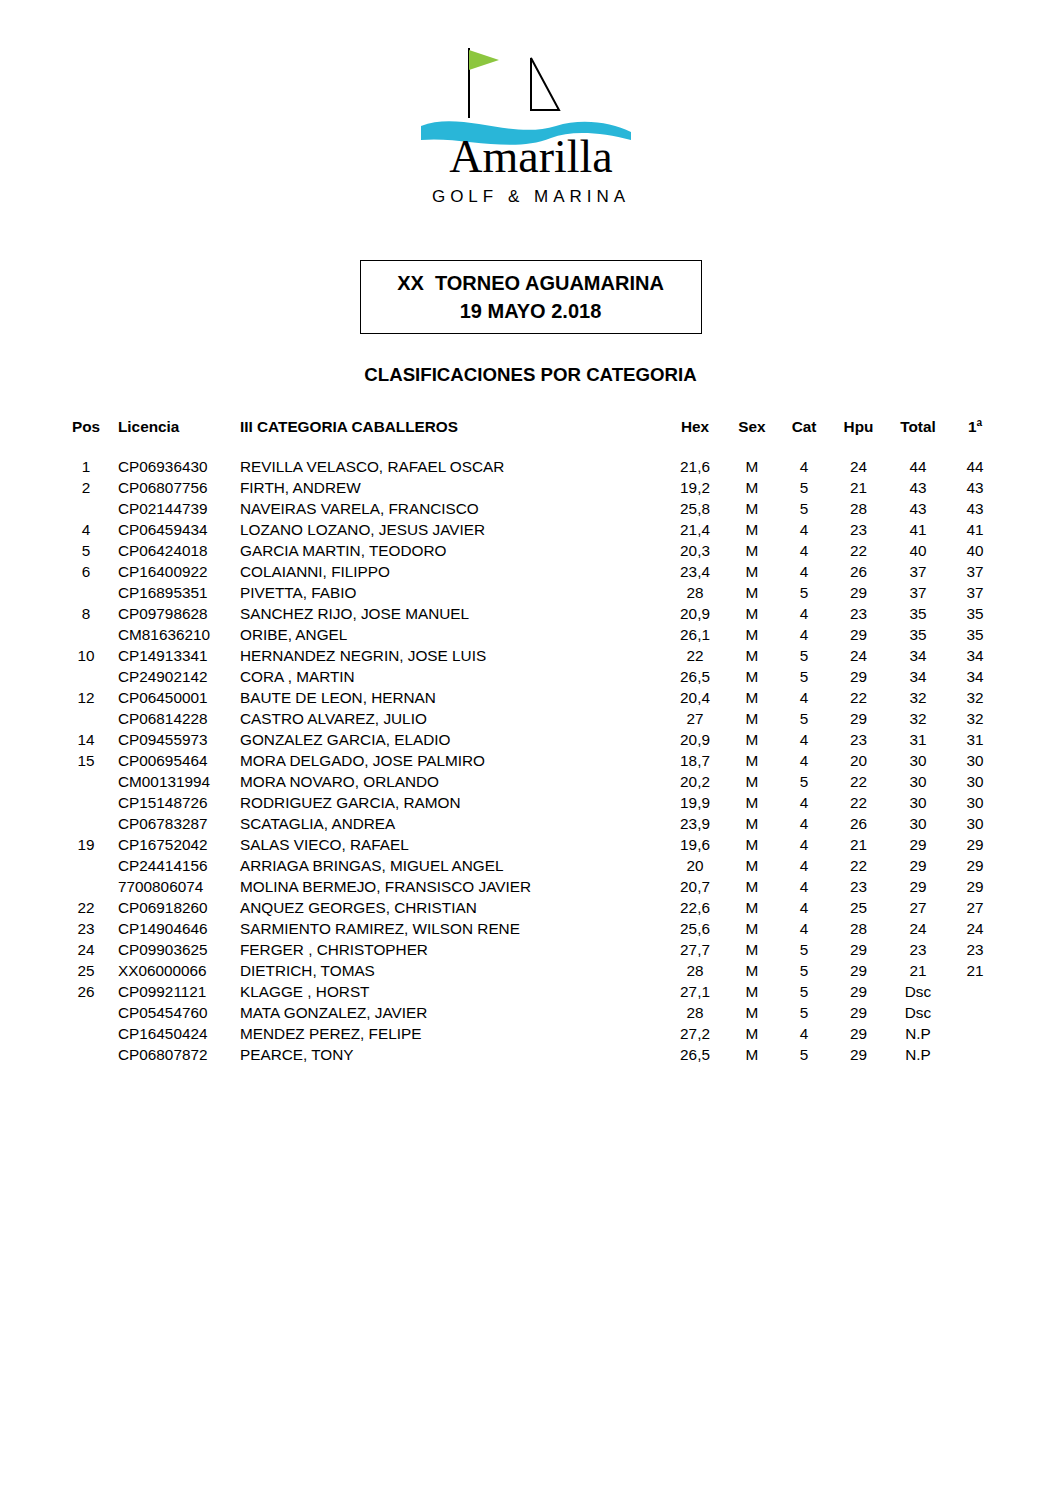Amarilla GOLF & MARINA
XX TORNEO AGUAMARINA
19 MAYO 2.018
CLASIFICACIONES POR CATEGORIA
| Pos | Licencia | III CATEGORIA CABALLEROS | Hex | Sex | Cat | Hpu | Total | 1ª |
| --- | --- | --- | --- | --- | --- | --- | --- | --- |
| 1 | CP06936430 | REVILLA VELASCO, RAFAEL OSCAR | 21,6 | M | 4 | 24 | 44 | 44 |
| 2 | CP06807756 | FIRTH, ANDREW | 19,2 | M | 5 | 21 | 43 | 43 |
| | CP02144739 | NAVEIRAS VARELA, FRANCISCO | 25,8 | M | 5 | 28 | 43 | 43 |
| 4 | CP06459434 | LOZANO LOZANO, JESUS JAVIER | 21,4 | M | 4 | 23 | 41 | 41 |
| 5 | CP06424018 | GARCIA MARTIN, TEODORO | 20,3 | M | 4 | 22 | 40 | 40 |
| 6 | CP16400922 | COLAIANNI, FILIPPO | 23,4 | M | 4 | 26 | 37 | 37 |
| | CP16895351 | PIVETTA, FABIO | 28 | M | 5 | 29 | 37 | 37 |
| 8 | CP09798628 | SANCHEZ RIJO, JOSE MANUEL | 20,9 | M | 4 | 23 | 35 | 35 |
| | CM81636210 | ORIBE, ANGEL | 26,1 | M | 4 | 29 | 35 | 35 |
| 10 | CP14913341 | HERNANDEZ NEGRIN, JOSE LUIS | 22 | M | 5 | 24 | 34 | 34 |
| | CP24902142 | CORA , MARTIN | 26,5 | M | 5 | 29 | 34 | 34 |
| 12 | CP06450001 | BAUTE DE LEON, HERNAN | 20,4 | M | 4 | 22 | 32 | 32 |
| | CP06814228 | CASTRO ALVAREZ, JULIO | 27 | M | 5 | 29 | 32 | 32 |
| 14 | CP09455973 | GONZALEZ GARCIA, ELADIO | 20,9 | M | 4 | 23 | 31 | 31 |
| 15 | CP00695464 | MORA DELGADO, JOSE PALMIRO | 18,7 | M | 4 | 20 | 30 | 30 |
| | CM00131994 | MORA NOVARO, ORLANDO | 20,2 | M | 5 | 22 | 30 | 30 |
| | CP15148726 | RODRIGUEZ GARCIA, RAMON | 19,9 | M | 4 | 22 | 30 | 30 |
| | CP06783287 | SCATAGLIA, ANDREA | 23,9 | M | 4 | 26 | 30 | 30 |
| 19 | CP16752042 | SALAS VIECO, RAFAEL | 19,6 | M | 4 | 21 | 29 | 29 |
| | CP24414156 | ARRIAGA BRINGAS, MIGUEL ANGEL | 20 | M | 4 | 22 | 29 | 29 |
| | 7700806074 | MOLINA BERMEJO, FRANSISCO JAVIER | 20,7 | M | 4 | 23 | 29 | 29 |
| 22 | CP06918260 | ANQUEZ GEORGES, CHRISTIAN | 22,6 | M | 4 | 25 | 27 | 27 |
| 23 | CP14904646 | SARMIENTO RAMIREZ, WILSON RENE | 25,6 | M | 4 | 28 | 24 | 24 |
| 24 | CP09903625 | FERGER , CHRISTOPHER | 27,7 | M | 5 | 29 | 23 | 23 |
| 25 | XX06000066 | DIETRICH, TOMAS | 28 | M | 5 | 29 | 21 | 21 |
| 26 | CP09921121 | KLAGGE , HORST | 27,1 | M | 5 | 29 | Dsc | |
| | CP05454760 | MATA GONZALEZ, JAVIER | 28 | M | 5 | 29 | Dsc | |
| | CP16450424 | MENDEZ PEREZ, FELIPE | 27,2 | M | 4 | 29 | N.P | |
| | CP06807872 | PEARCE, TONY | 26,5 | M | 5 | 29 | N.P | |